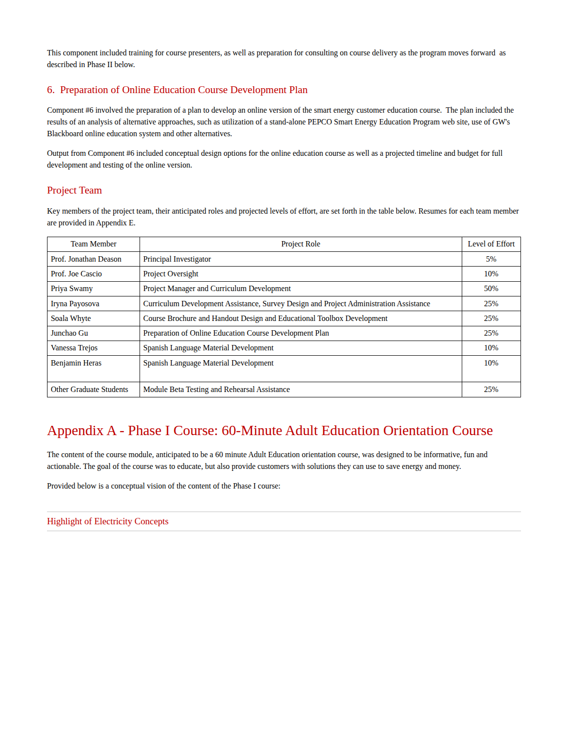This component included training for course presenters, as well as preparation for consulting on course delivery as the program moves forward as described in Phase II below.
6. Preparation of Online Education Course Development Plan
Component #6 involved the preparation of a plan to develop an online version of the smart energy customer education course. The plan included the results of an analysis of alternative approaches, such as utilization of a stand-alone PEPCO Smart Energy Education Program web site, use of GW's Blackboard online education system and other alternatives.
Output from Component #6 included conceptual design options for the online education course as well as a projected timeline and budget for full development and testing of the online version.
Project Team
Key members of the project team, their anticipated roles and projected levels of effort, are set forth in the table below. Resumes for each team member are provided in Appendix E.
| Team Member | Project Role | Level of Effort |
| --- | --- | --- |
| Prof. Jonathan Deason | Principal Investigator | 5% |
| Prof. Joe Cascio | Project Oversight | 10% |
| Priya Swamy | Project Manager and Curriculum Development | 50% |
| Iryna Payosova | Curriculum Development Assistance, Survey Design and Project Administration Assistance | 25% |
| Soala Whyte | Course Brochure and Handout Design and Educational Toolbox Development | 25% |
| Junchao Gu | Preparation of Online Education Course Development Plan | 25% |
| Vanessa Trejos | Spanish Language Material Development | 10% |
| Benjamin Heras | Spanish Language Material Development | 10% |
| Other Graduate Students | Module Beta Testing and Rehearsal Assistance | 25% |
Appendix A - Phase I Course: 60-Minute Adult Education Orientation Course
The content of the course module, anticipated to be a 60 minute Adult Education orientation course, was designed to be informative, fun and actionable. The goal of the course was to educate, but also provide customers with solutions they can use to save energy and money.
Provided below is a conceptual vision of the content of the Phase I course:
Highlight of Electricity Concepts